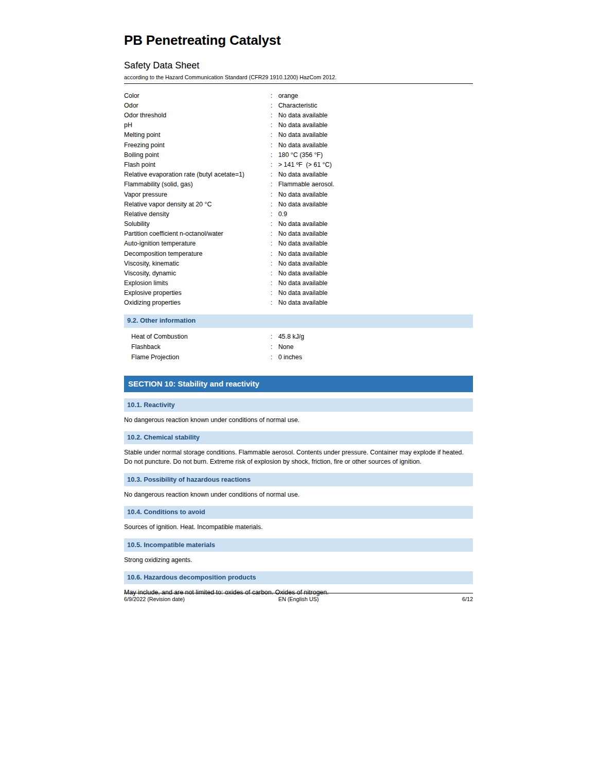PB Penetreating Catalyst
Safety Data Sheet
according to the Hazard Communication Standard (CFR29 1910.1200) HazCom 2012.
| Color | : | orange |
| Odor | : | Characteristic |
| Odor threshold | : | No data available |
| pH | : | No data available |
| Melting point | : | No data available |
| Freezing point | : | No data available |
| Boiling point | : | 180 °C (356 °F) |
| Flash point | : | > 141 ºF (> 61 °C) |
| Relative evaporation rate (butyl acetate=1) | : | No data available |
| Flammability (solid, gas) | : | Flammable aerosol. |
| Vapor pressure | : | No data available |
| Relative vapor density at 20 °C | : | No data available |
| Relative density | : | 0.9 |
| Solubility | : | No data available |
| Partition coefficient n-octanol/water | : | No data available |
| Auto-ignition temperature | : | No data available |
| Decomposition temperature | : | No data available |
| Viscosity, kinematic | : | No data available |
| Viscosity, dynamic | : | No data available |
| Explosion limits | : | No data available |
| Explosive properties | : | No data available |
| Oxidizing properties | : | No data available |
9.2. Other information
| Heat of Combustion | : | 45.8 kJ/g |
| Flashback | : | None |
| Flame Projection | : | 0 inches |
SECTION 10: Stability and reactivity
10.1. Reactivity
No dangerous reaction known under conditions of normal use.
10.2. Chemical stability
Stable under normal storage conditions. Flammable aerosol. Contents under pressure. Container may explode if heated. Do not puncture. Do not burn. Extreme risk of explosion by shock, friction, fire or other sources of ignition.
10.3. Possibility of hazardous reactions
No dangerous reaction known under conditions of normal use.
10.4. Conditions to avoid
Sources of ignition. Heat. Incompatible materials.
10.5. Incompatible materials
Strong oxidizing agents.
10.6. Hazardous decomposition products
May include, and are not limited to: oxides of carbon. Oxides of nitrogen.
6/9/2022 (Revision date)
EN (English US)
6/12